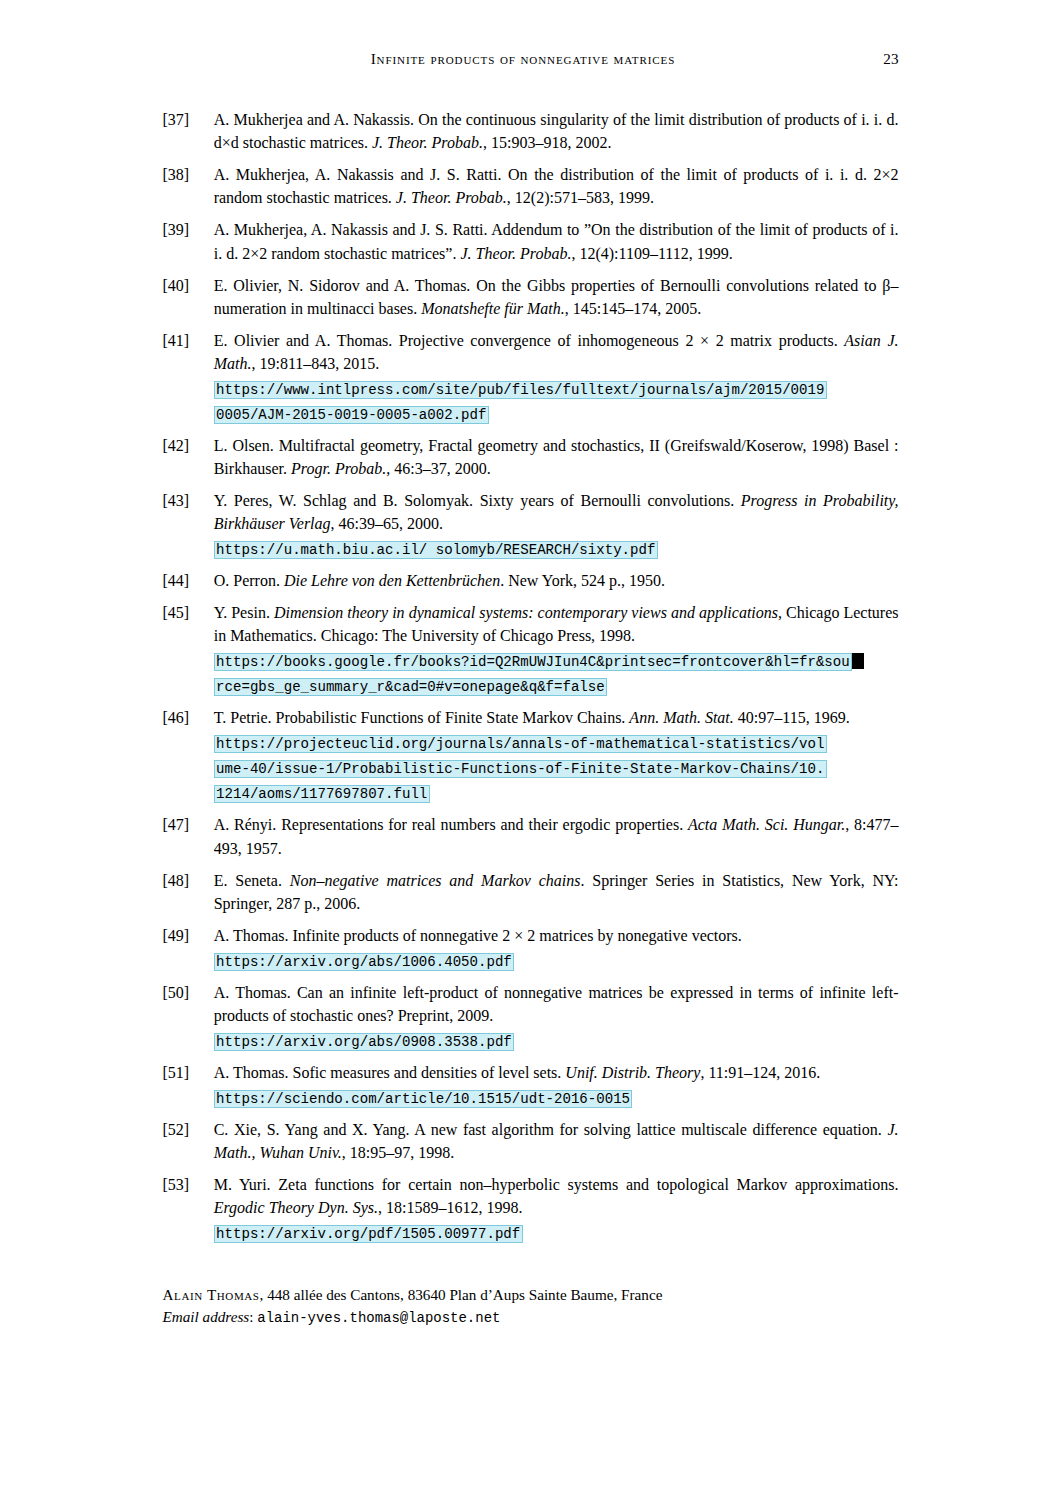Infinite products of nonnegative matrices 23
A. Mukherjea and A. Nakassis. On the continuous singularity of the limit distribution of products of i. i. d. d×d stochastic matrices. J. Theor. Probab., 15:903–918, 2002.
A. Mukherjea, A. Nakassis and J. S. Ratti. On the distribution of the limit of products of i. i. d. 2×2 random stochastic matrices. J. Theor. Probab., 12(2):571–583, 1999.
A. Mukherjea, A. Nakassis and J. S. Ratti. Addendum to ”On the distribution of the limit of products of i. i. d. 2×2 random stochastic matrices”. J. Theor. Probab., 12(4):1109–1112, 1999.
E. Olivier, N. Sidorov and A. Thomas. On the Gibbs properties of Bernoulli convolutions related to β–numeration in multinacci bases. Monatshefte für Math., 145:145–174, 2005.
E. Olivier and A. Thomas. Projective convergence of inhomogeneous 2 × 2 matrix products. Asian J. Math., 19:811–843, 2015. https://www.intlpress.com/site/pub/files/fulltext/journals/ajm/2015/0019 0005/AJM-2015-0019-0005-a002.pdf
L. Olsen. Multifractal geometry, Fractal geometry and stochastics, II (Greifswald/Koserow, 1998) Basel : Birkhauser. Progr. Probab., 46:3–37, 2000.
Y. Peres, W. Schlag and B. Solomyak. Sixty years of Bernoulli convolutions. Progress in Probability, Birkhäuser Verlag, 46:39–65, 2000. https://u.math.biu.ac.il/ solomyb/RESEARCH/sixty.pdf
O. Perron. Die Lehre von den Kettenbrüchen. New York, 524 p., 1950.
Y. Pesin. Dimension theory in dynamical systems: contemporary views and applications, Chicago Lectures in Mathematics. Chicago: The University of Chicago Press, 1998. https://books.google.fr/books?id=Q2RmUWJIun4C&printsec=frontcover&hl=fr&sou rce=gbs_ge_summary_r&cad=0#v=onepage&q&f=false
T. Petrie. Probabilistic Functions of Finite State Markov Chains. Ann. Math. Stat. 40:97–115, 1969. https://projecteuclid.org/journals/annals-of-mathematical-statistics/vol ume-40/issue-1/Probabilistic-Functions-of-Finite-State-Markov-Chains/10. 1214/aoms/1177697807.full
A. Rényi. Representations for real numbers and their ergodic properties. Acta Math. Sci. Hungar., 8:477–493, 1957.
E. Seneta. Non–negative matrices and Markov chains. Springer Series in Statistics, New York, NY: Springer, 287 p., 2006.
A. Thomas. Infinite products of nonnegative 2 × 2 matrices by nonegative vectors. https://arxiv.org/abs/1006.4050.pdf
A. Thomas. Can an infinite left-product of nonnegative matrices be expressed in terms of infinite left-products of stochastic ones? Preprint, 2009. https://arxiv.org/abs/0908.3538.pdf
A. Thomas. Sofic measures and densities of level sets. Unif. Distrib. Theory, 11:91–124, 2016. https://sciendo.com/article/10.1515/udt-2016-0015
C. Xie, S. Yang and X. Yang. A new fast algorithm for solving lattice multiscale difference equation. J. Math., Wuhan Univ., 18:95–97, 1998.
M. Yuri. Zeta functions for certain non–hyperbolic systems and topological Markov approximations. Ergodic Theory Dyn. Sys., 18:1589–1612, 1998. https://arxiv.org/pdf/1505.00977.pdf
Alain Thomas, 448 allée des Cantons, 83640 Plan d’Aups Sainte Baume, France
Email address: alain-yves.thomas@laposte.net